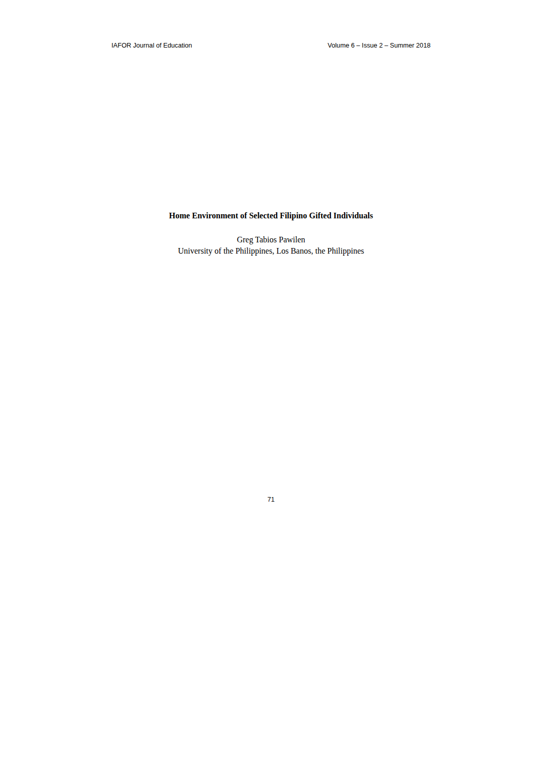IAFOR Journal of Education Volume 6 – Issue 2 – Summer 2018
Home Environment of Selected Filipino Gifted Individuals
Greg Tabios Pawilen
University of the Philippines, Los Banos, the Philippines
71